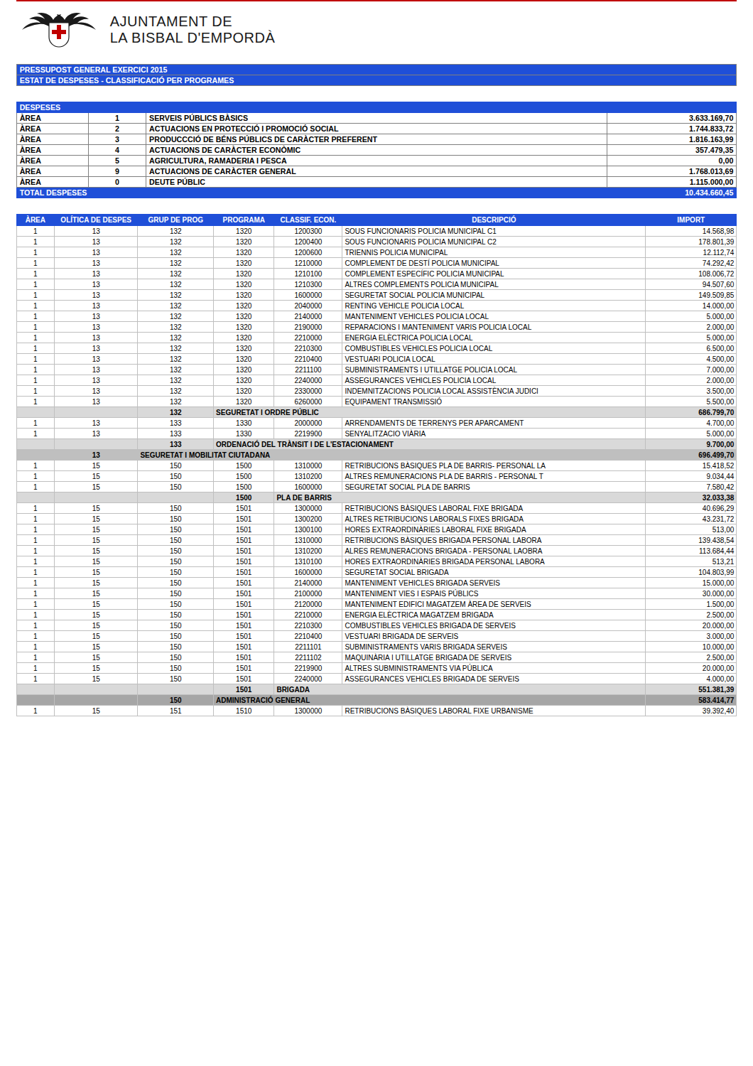AJUNTAMENT DE
LA BISBAL D'EMPORDÀ
| PRESSUPOST GENERAL EXERCICI 2015 |
| ESTAT DE DESPESES - CLASSIFICACIÓ PER PROGRAMES |
| DESPESES |
| ÀREA | 1 | SERVEIS PÚBLICS BÀSICS | 3.633.169,70 |
| ÀREA | 2 | ACTUACIONS EN PROTECCIÓ I PROMOCIÓ SOCIAL | 1.744.833,72 |
| ÀREA | 3 | PRODUCCCIÓ DE BÉNS PÚBLICS DE CARÀCTER PREFERENT | 1.816.163,99 |
| ÀREA | 4 | ACTUACIONS DE CARÀCTER ECONÒMIC | 357.479,35 |
| ÀREA | 5 | AGRICULTURA, RAMADERIA I PESCA | 0,00 |
| ÀREA | 9 | ACTUACIONS DE CARÀCTER GENERAL | 1.768.013,69 |
| ÀREA | 0 | DEUTE PÚBLIC | 1.115.000,00 |
| TOTAL DESPESES | 10.434.660,45 |
| ÀREA | OLÍTICA DE DESPES | GRUP DE PROG | PROGRAMA | CLASSIF. ECON. | DESCRIPCIÓ | IMPORT |
| --- | --- | --- | --- | --- | --- | --- |
| 1 | 13 | 132 | 1320 | 1200300 | SOUS FUNCIONARIS POLICIA MUNICIPAL C1 | 14.568,98 |
| 1 | 13 | 132 | 1320 | 1200400 | SOUS FUNCIONARIS POLICIA MUNICIPAL C2 | 178.801,39 |
| 1 | 13 | 132 | 1320 | 1200600 | TRIENNIS POLICIA MUNICIPAL | 12.112,74 |
| 1 | 13 | 132 | 1320 | 1210000 | COMPLEMENT DE DESTÍ POLICIA MUNICIPAL | 74.292,42 |
| 1 | 13 | 132 | 1320 | 1210100 | COMPLEMENT ESPECÍFIC POLICIA MUNICIPAL | 108.006,72 |
| 1 | 13 | 132 | 1320 | 1210300 | ALTRES COMPLEMENTS POLICIA MUNICIPAL | 94.507,60 |
| 1 | 13 | 132 | 1320 | 1600000 | SEGURETAT SOCIAL POLICIA MUNICIPAL | 149.509,85 |
| 1 | 13 | 132 | 1320 | 2040000 | RENTING VEHICLE POLICIA LOCAL | 14.000,00 |
| 1 | 13 | 132 | 1320 | 2140000 | MANTENIMENT VEHICLES POLICIA LOCAL | 5.000,00 |
| 1 | 13 | 132 | 1320 | 2190000 | REPARACIONS I MANTENIMENT VARIS POLICIA LOCAL | 2.000,00 |
| 1 | 13 | 132 | 1320 | 2210000 | ENERGIA ELÈCTRICA POLICIA LOCAL | 5.000,00 |
| 1 | 13 | 132 | 1320 | 2210300 | COMBUSTIBLES VEHICLES POLICIA LOCAL | 6.500,00 |
| 1 | 13 | 132 | 1320 | 2210400 | VESTUARI POLICIA LOCAL | 4.500,00 |
| 1 | 13 | 132 | 1320 | 2211100 | SUBMINISTRAMENTS I UTILLATGE POLICIA LOCAL | 7.000,00 |
| 1 | 13 | 132 | 1320 | 2240000 | ASSEGURANCES VEHICLES POLICIA LOCAL | 2.000,00 |
| 1 | 13 | 132 | 1320 | 2330000 | INDEMNITZACIONS POLICIA LOCAL ASSISTÈNCIA JUDICI | 3.500,00 |
| 1 | 13 | 132 | 1320 | 6260000 | EQUIPAMENT TRANSMISSIÓ | 5.500,00 |
| | | 132 | SEGURETAT I ORDRE PÚBLIC | 686.799,70 |
| 1 | 13 | 133 | 1330 | 2000000 | ARRENDAMENTS DE TERRENYS PER APARCAMENT | 4.700,00 |
| 1 | 13 | 133 | 1330 | 2219900 | SENYALITZACIO VIÀRIA | 5.000,00 |
| | | 133 | ORDENACIÓ DEL TRÀNSIT I DE L'ESTACIONAMENT | 9.700,00 |
| | 13 | SEGURETAT I MOBILITAT CIUTADANA | 696.499,70 |
| 1 | 15 | 150 | 1500 | 1310000 | RETRIBUCIONS BÀSIQUES PLA DE BARRIS- PERSONAL LA | 15.418,52 |
| 1 | 15 | 150 | 1500 | 1310200 | ALTRES REMUNERACIONS PLA DE BARRIS - PERSONAL T | 9.034,44 |
| 1 | 15 | 150 | 1500 | 1600000 | SEGURETAT SOCIAL PLA DE BARRIS | 7.580,42 |
| | | | 1500 | PLA DE BARRIS | 32.033,38 |
| 1 | 15 | 150 | 1501 | 1300000 | RETRIBUCIONS BÀSIQUES LABORAL FIXE BRIGADA | 40.696,29 |
| 1 | 15 | 150 | 1501 | 1300200 | ALTRES RETRIBUCIONS LABORALS FIXES BRIGADA | 43.231,72 |
| 1 | 15 | 150 | 1501 | 1300100 | HORES EXTRAORDINÀRIES LABORAL FIXE BRIGADA | 513,00 |
| 1 | 15 | 150 | 1501 | 1310000 | RETRIBUCIONS BÀSIQUES BRIGADA PERSONAL LABORA | 139.438,54 |
| 1 | 15 | 150 | 1501 | 1310200 | ALRES REMUNERACIONS BRIGADA - PERSONAL LAOBRA | 113.684,44 |
| 1 | 15 | 150 | 1501 | 1310100 | HORES EXTRAORDINÀRIES BRIGADA PERSONAL LABORA | 513,21 |
| 1 | 15 | 150 | 1501 | 1600000 | SEGURETAT SOCIAL BRIGADA | 104.803,99 |
| 1 | 15 | 150 | 1501 | 2140000 | MANTENIMENT VEHICLES BRIGADA SERVEIS | 15.000,00 |
| 1 | 15 | 150 | 1501 | 2100000 | MANTENIMENT VIES I ESPAIS PÚBLICS | 30.000,00 |
| 1 | 15 | 150 | 1501 | 2120000 | MANTENIMENT EDIFICI MAGATZEM ÀREA DE SERVEIS | 1.500,00 |
| 1 | 15 | 150 | 1501 | 2210000 | ENERGIA ELÈCTRICA MAGATZEM BRIGADA | 2.500,00 |
| 1 | 15 | 150 | 1501 | 2210300 | COMBUSTIBLES VEHICLES BRIGADA DE SERVEIS | 20.000,00 |
| 1 | 15 | 150 | 1501 | 2210400 | VESTUARI BRIGADA DE SERVEIS | 3.000,00 |
| 1 | 15 | 150 | 1501 | 2211101 | SUBMINISTRAMENTS VARIS BRIGADA SERVEIS | 10.000,00 |
| 1 | 15 | 150 | 1501 | 2211102 | MAQUINÀRIA I UTILLATGE BRIGADA DE SERVEIS | 2.500,00 |
| 1 | 15 | 150 | 1501 | 2219900 | ALTRES SUBMINISTRAMENTS VIA PÚBLICA | 20.000,00 |
| 1 | 15 | 150 | 1501 | 2240000 | ASSEGURANCES VEHICLES BRIGADA DE SERVEIS | 4.000,00 |
| | | | 1501 | BRIGADA | 551.381,39 |
| | | 150 | ADMINISTRACIÓ GENERAL | 583.414,77 |
| 1 | 15 | 151 | 1510 | 1300000 | RETRIBUCIONS BÀSIQUES LABORAL FIXE URBANISME | 39.392,40 |